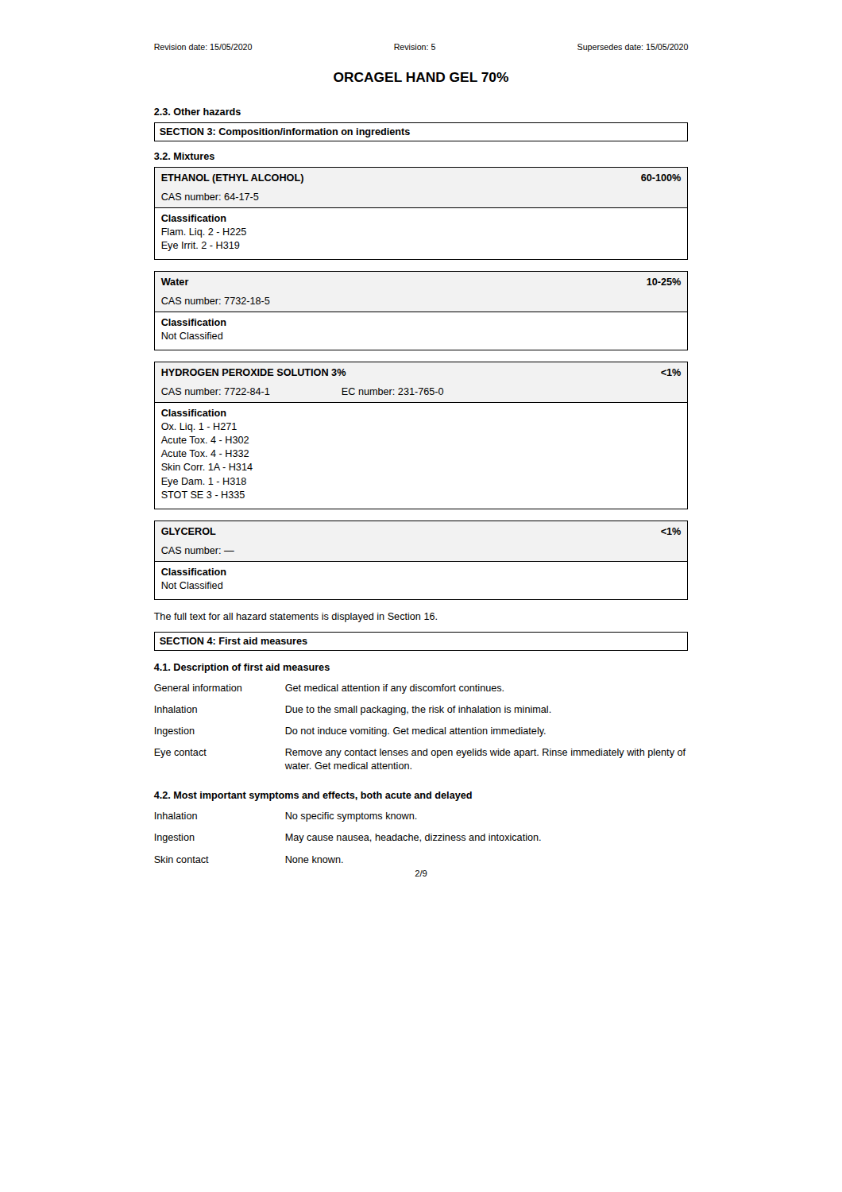Revision date: 15/05/2020
Revision: 5
Supersedes date: 15/05/2020
ORCAGEL HAND GEL 70%
2.3. Other hazards
SECTION 3: Composition/information on ingredients
3.2. Mixtures
ETHANOL (ETHYL ALCOHOL) 60-100%
CAS number: 64-17-5
Classification
Flam. Liq. 2 - H225
Eye Irrit. 2 - H319
Water 10-25%
CAS number: 7732-18-5
Classification
Not Classified
HYDROGEN PEROXIDE SOLUTION 3% <1%
CAS number: 7722-84-1EC number: 231-765-0
Classification
Ox. Liq. 1 - H271
Acute Tox. 4 - H302
Acute Tox. 4 - H332
Skin Corr. 1A - H314
Eye Dam. 1 - H318
STOT SE 3 - H335
GLYCEROL <1%
CAS number: —
Classification
Not Classified
The full text for all hazard statements is displayed in Section 16.
SECTION 4: First aid measures
4.1. Description of first aid measures
| General information | Get medical attention if any discomfort continues. |
| Inhalation | Due to the small packaging, the risk of inhalation is minimal. |
| Ingestion | Do not induce vomiting. Get medical attention immediately. |
| Eye contact | Remove any contact lenses and open eyelids wide apart. Rinse immediately with plenty of water. Get medical attention. |
4.2. Most important symptoms and effects, both acute and delayed
| Inhalation | No specific symptoms known. |
| Ingestion | May cause nausea, headache, dizziness and intoxication. |
| Skin contact | None known. |
2/9